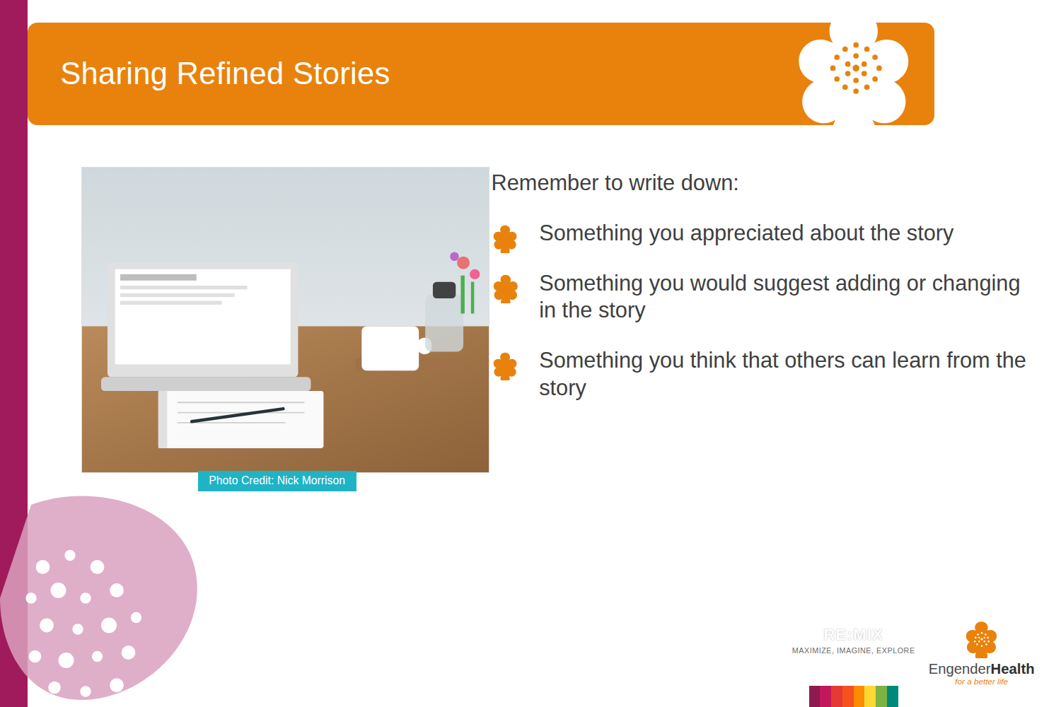Sharing Refined Stories
Photo Credit: Nick Morrison
Remember to write down:
Something you appreciated about the story
Something you would suggest adding or changing in the story
Something you think that others can learn from the story
RE:MIX
MAXIMIZE, IMAGINE, EXPLORE
EngenderHealth
for a better life